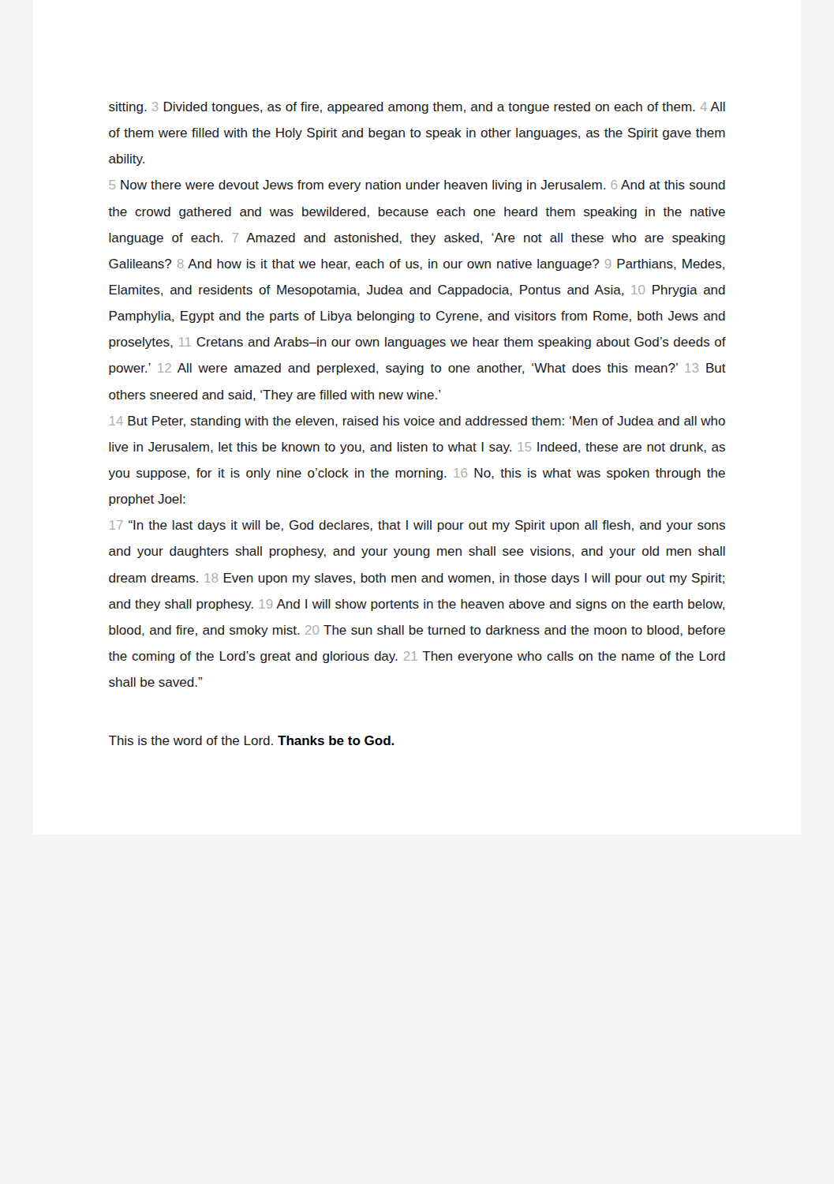sitting. 3 Divided tongues, as of fire, appeared among them, and a tongue rested on each of them. 4 All of them were filled with the Holy Spirit and began to speak in other languages, as the Spirit gave them ability.
5 Now there were devout Jews from every nation under heaven living in Jerusalem. 6 And at this sound the crowd gathered and was bewildered, because each one heard them speaking in the native language of each. 7 Amazed and astonished, they asked, ‘Are not all these who are speaking Galileans? 8 And how is it that we hear, each of us, in our own native language? 9 Parthians, Medes, Elamites, and residents of Mesopotamia, Judea and Cappadocia, Pontus and Asia, 10 Phrygia and Pamphylia, Egypt and the parts of Libya belonging to Cyrene, and visitors from Rome, both Jews and proselytes, 11 Cretans and Arabs–in our own languages we hear them speaking about God’s deeds of power.’ 12 All were amazed and perplexed, saying to one another, ‘What does this mean?’ 13 But others sneered and said, ‘They are filled with new wine.’
14 But Peter, standing with the eleven, raised his voice and addressed them: ‘Men of Judea and all who live in Jerusalem, let this be known to you, and listen to what I say. 15 Indeed, these are not drunk, as you suppose, for it is only nine o’clock in the morning. 16 No, this is what was spoken through the prophet Joel:
17 “In the last days it will be, God declares, that I will pour out my Spirit upon all flesh, and your sons and your daughters shall prophesy, and your young men shall see visions, and your old men shall dream dreams. 18 Even upon my slaves, both men and women, in those days I will pour out my Spirit; and they shall prophesy. 19 And I will show portents in the heaven above and signs on the earth below, blood, and fire, and smoky mist. 20 The sun shall be turned to darkness and the moon to blood, before the coming of the Lord’s great and glorious day. 21 Then everyone who calls on the name of the Lord shall be saved.”
This is the word of the Lord. Thanks be to God.